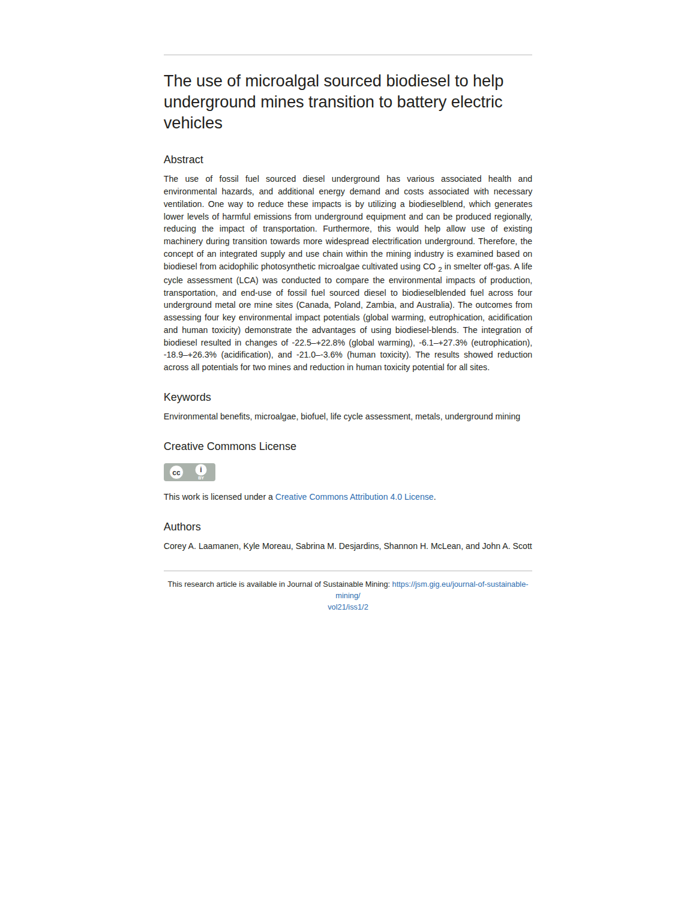The use of microalgal sourced biodiesel to help underground mines transition to battery electric vehicles
Abstract
The use of fossil fuel sourced diesel underground has various associated health and environmental hazards, and additional energy demand and costs associated with necessary ventilation. One way to reduce these impacts is by utilizing a biodieselblend, which generates lower levels of harmful emissions from underground equipment and can be produced regionally, reducing the impact of transportation. Furthermore, this would help allow use of existing machinery during transition towards more widespread electrification underground. Therefore, the concept of an integrated supply and use chain within the mining industry is examined based on biodiesel from acidophilic photosynthetic microalgae cultivated using CO 2 in smelter off-gas. A life cycle assessment (LCA) was conducted to compare the environmental impacts of production, transportation, and end-use of fossil fuel sourced diesel to biodieselblended fuel across four underground metal ore mine sites (Canada, Poland, Zambia, and Australia). The outcomes from assessing four key environmental impact potentials (global warming, eutrophication, acidification and human toxicity) demonstrate the advantages of using biodiesel-blends. The integration of biodiesel resulted in changes of -22.5–+22.8% (global warming), -6.1–+27.3% (eutrophication), -18.9–+26.3% (acidification), and -21.0–-3.6% (human toxicity). The results showed reduction across all potentials for two mines and reduction in human toxicity potential for all sites.
Keywords
Environmental benefits, microalgae, biofuel, life cycle assessment, metals, underground mining
Creative Commons License
cc i BY
This work is licensed under a Creative Commons Attribution 4.0 License.
Authors
Corey A. Laamanen, Kyle Moreau, Sabrina M. Desjardins, Shannon H. McLean, and John A. Scott
This research article is available in Journal of Sustainable Mining: https://jsm.gig.eu/journal-of-sustainable-mining/
vol21/iss1/2